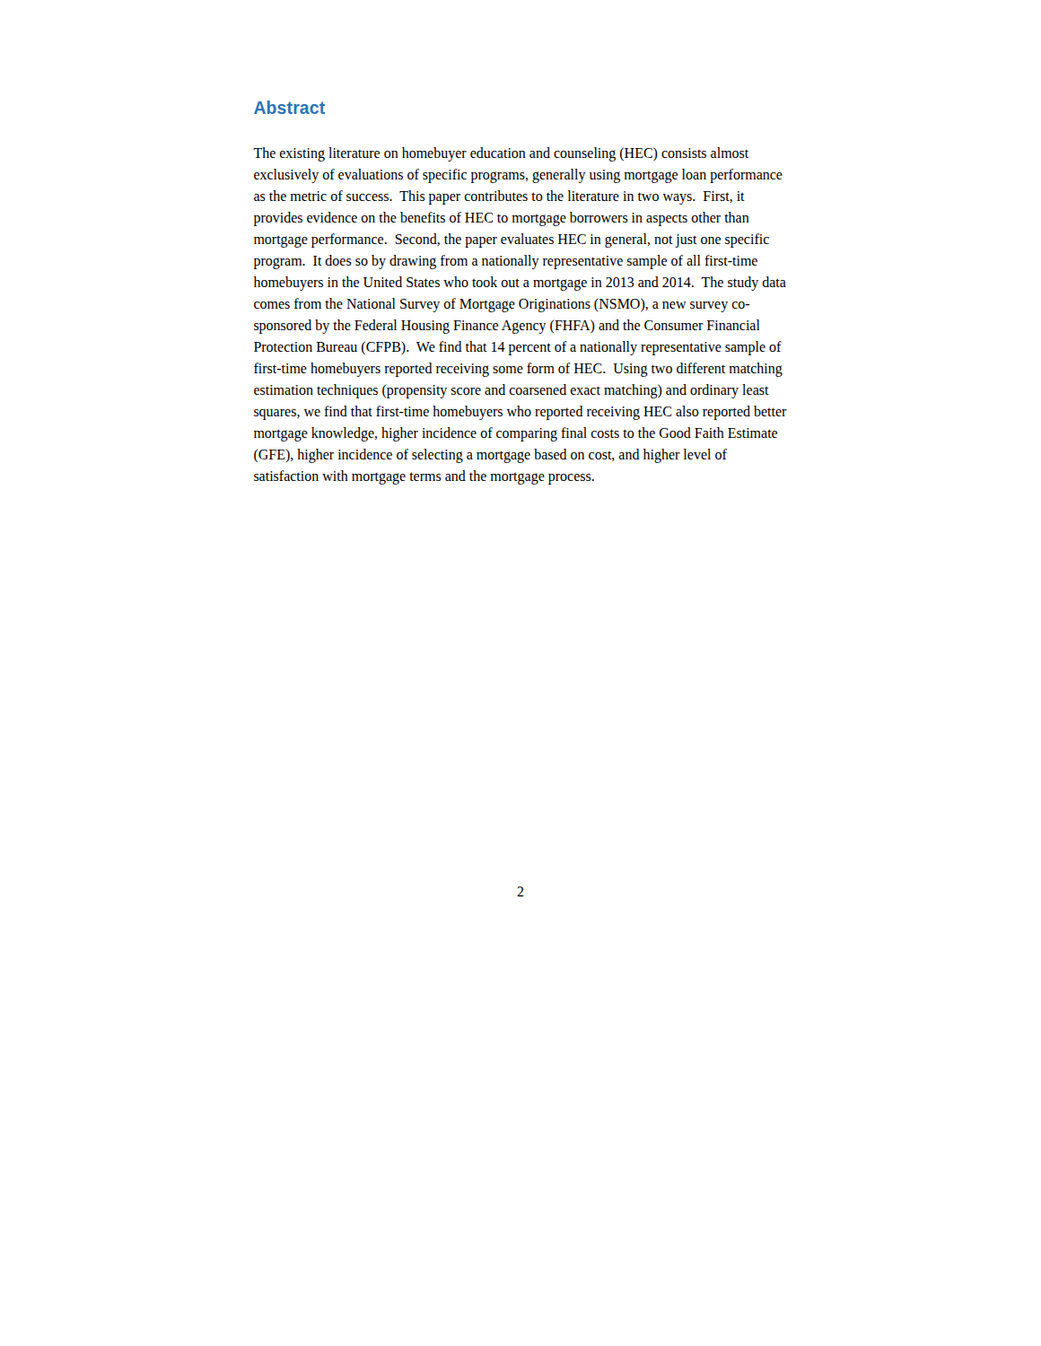Abstract
The existing literature on homebuyer education and counseling (HEC) consists almost exclusively of evaluations of specific programs, generally using mortgage loan performance as the metric of success. This paper contributes to the literature in two ways. First, it provides evidence on the benefits of HEC to mortgage borrowers in aspects other than mortgage performance. Second, the paper evaluates HEC in general, not just one specific program. It does so by drawing from a nationally representative sample of all first-time homebuyers in the United States who took out a mortgage in 2013 and 2014. The study data comes from the National Survey of Mortgage Originations (NSMO), a new survey co-sponsored by the Federal Housing Finance Agency (FHFA) and the Consumer Financial Protection Bureau (CFPB). We find that 14 percent of a nationally representative sample of first-time homebuyers reported receiving some form of HEC. Using two different matching estimation techniques (propensity score and coarsened exact matching) and ordinary least squares, we find that first-time homebuyers who reported receiving HEC also reported better mortgage knowledge, higher incidence of comparing final costs to the Good Faith Estimate (GFE), higher incidence of selecting a mortgage based on cost, and higher level of satisfaction with mortgage terms and the mortgage process.
2